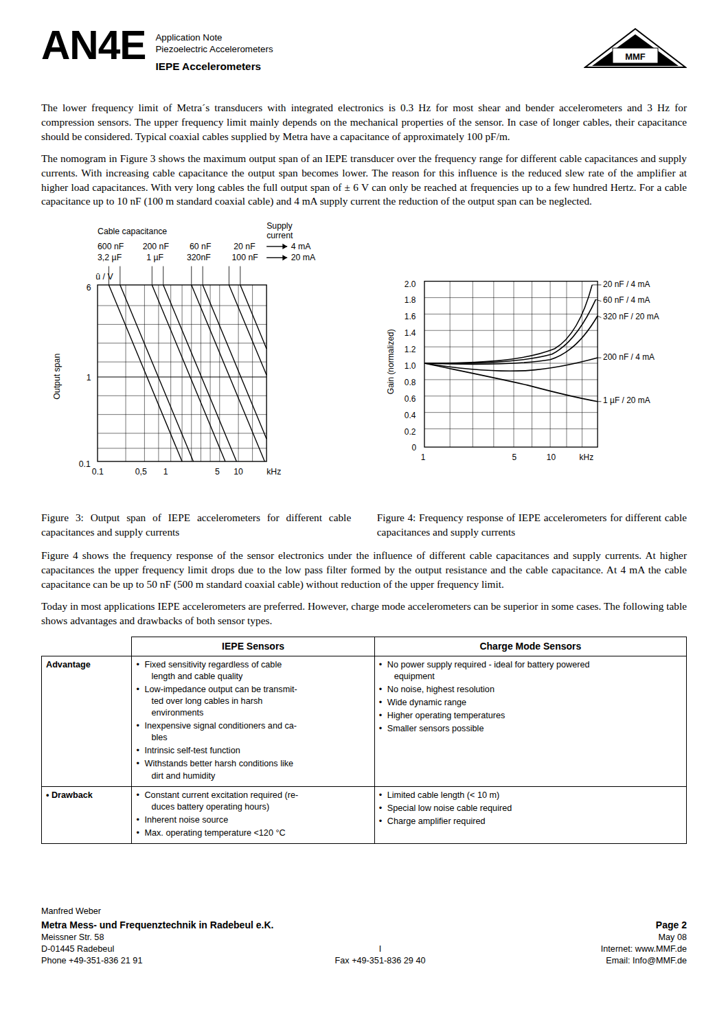AN4E
Application Note
Piezoelectric Accelerometers
IEPE Accelerometers
MMF
The lower frequency limit of Metra´s transducers with integrated electronics is 0.3 Hz for most shear and bender accelerometers and 3 Hz for compression sensors. The upper frequency limit mainly depends on the mechanical properties of the sensor. In case of longer cables, their capacitance should be considered. Typical coaxial cables supplied by Metra have a capacitance of approximately 100 pF/m.
The nomogram in Figure 3 shows the maximum output span of an IEPE transducer over the frequency range for different cable capacitances and supply currents. With increasing cable capacitance the output span becomes lower. The reason for this influence is the reduced slew rate of the amplifier at higher load capacitances. With very long cables the full output span of ± 6 V can only be reached at frequencies up to a few hundred Hertz. For a cable capacitance up to 10 nF (100 m standard coaxial cable) and 4 mA supply current the reduction of the output span can be neglected.
Cable capacitance Supply current 600 nF 200 nF 60 nF 20 nF 3,2 µF 1 µF 320nF 100 nF 4 mA 20 mA û / V 6 1 0.1 Output span 0.1 0,5 1 5 10 kHz
2.0 1.8 1.6 1.4 1.2 1.0 0.8 0.6 0.4 0.2 0 Gain (normalized) 20 nF / 4 mA 60 nF / 4 mA 320 nF / 20 mA 200 nF / 4 mA 1 µF / 20 mA 1 5 10 kHz
Figure 3: Output span of IEPE accelerometers for different cable capacitances and supply currents
Figure 4: Frequency response of IEPE accelerometers for different cable capacitances and supply currents
Figure 4 shows the frequency response of the sensor electronics under the influence of different cable capacitances and supply currents. At higher capacitances the upper frequency limit drops due to the low pass filter formed by the output resistance and the cable capacitance. At 4 mA the cable capacitance can be up to 50 nF (500 m standard coaxial cable) without reduction of the upper frequency limit.
Today in most applications IEPE accelerometers are preferred. However, charge mode accelerometers can be superior in some cases. The following table shows advantages and drawbacks of both sensor types.
| | IEPE Sensors | Charge Mode Sensors |
| --- | --- | --- |
| Advantage | Fixed sensitivity regardless of cable length and cable quality Low-impedance output can be transmit- ted over long cables in harsh environments Inexpensive signal conditioners and ca- bles Intrinsic self-test function Withstands better harsh conditions like dirt and humidity | No power supply required - ideal for battery powered equipment No noise, highest resolution Wide dynamic range Higher operating temperatures Smaller sensors possible |
| • Drawback | Constant current excitation required (re- duces battery operating hours) Inherent noise source Max. operating temperature <120 °C | Limited cable length (< 10 m) Special low noise cable required Charge amplifier required |
Manfred Weber
Metra Mess- und Frequenztechnik in Radebeul e.K.
Page 2
Meissner Str. 58
May 08
D-01445 Radebeul
I
Internet: www.MMF.de
Phone +49-351-836 21 91
Fax +49-351-836 29 40
Email: Info@MMF.de